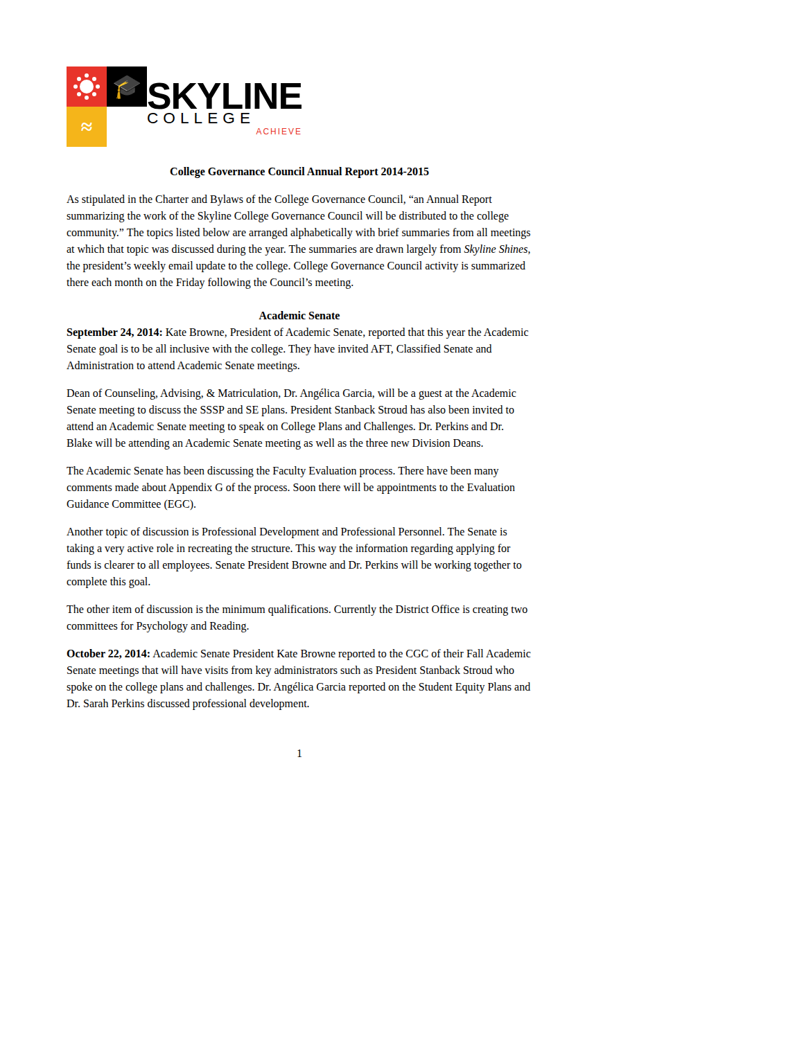| / / 🎓 / / ≈ / / | SKYLINE COLLEGE ACHIEVE |
College Governance Council Annual Report 2014-2015
As stipulated in the Charter and Bylaws of the College Governance Council, “an Annual Report summarizing the work of the Skyline College Governance Council will be distributed to the college community.” The topics listed below are arranged alphabetically with brief summaries from all meetings at which that topic was discussed during the year. The summaries are drawn largely from Skyline Shines, the president’s weekly email update to the college. College Governance Council activity is summarized there each month on the Friday following the Council’s meeting.
Academic Senate
September 24, 2014: Kate Browne, President of Academic Senate, reported that this year the Academic Senate goal is to be all inclusive with the college. They have invited AFT, Classified Senate and Administration to attend Academic Senate meetings.
Dean of Counseling, Advising, & Matriculation, Dr. Angélica Garcia, will be a guest at the Academic Senate meeting to discuss the SSSP and SE plans. President Stanback Stroud has also been invited to attend an Academic Senate meeting to speak on College Plans and Challenges. Dr. Perkins and Dr. Blake will be attending an Academic Senate meeting as well as the three new Division Deans.
The Academic Senate has been discussing the Faculty Evaluation process. There have been many comments made about Appendix G of the process. Soon there will be appointments to the Evaluation Guidance Committee (EGC).
Another topic of discussion is Professional Development and Professional Personnel. The Senate is taking a very active role in recreating the structure. This way the information regarding applying for funds is clearer to all employees. Senate President Browne and Dr. Perkins will be working together to complete this goal.
The other item of discussion is the minimum qualifications. Currently the District Office is creating two committees for Psychology and Reading.
October 22, 2014: Academic Senate President Kate Browne reported to the CGC of their Fall Academic Senate meetings that will have visits from key administrators such as President Stanback Stroud who spoke on the college plans and challenges. Dr. Angélica Garcia reported on the Student Equity Plans and Dr. Sarah Perkins discussed professional development.
1